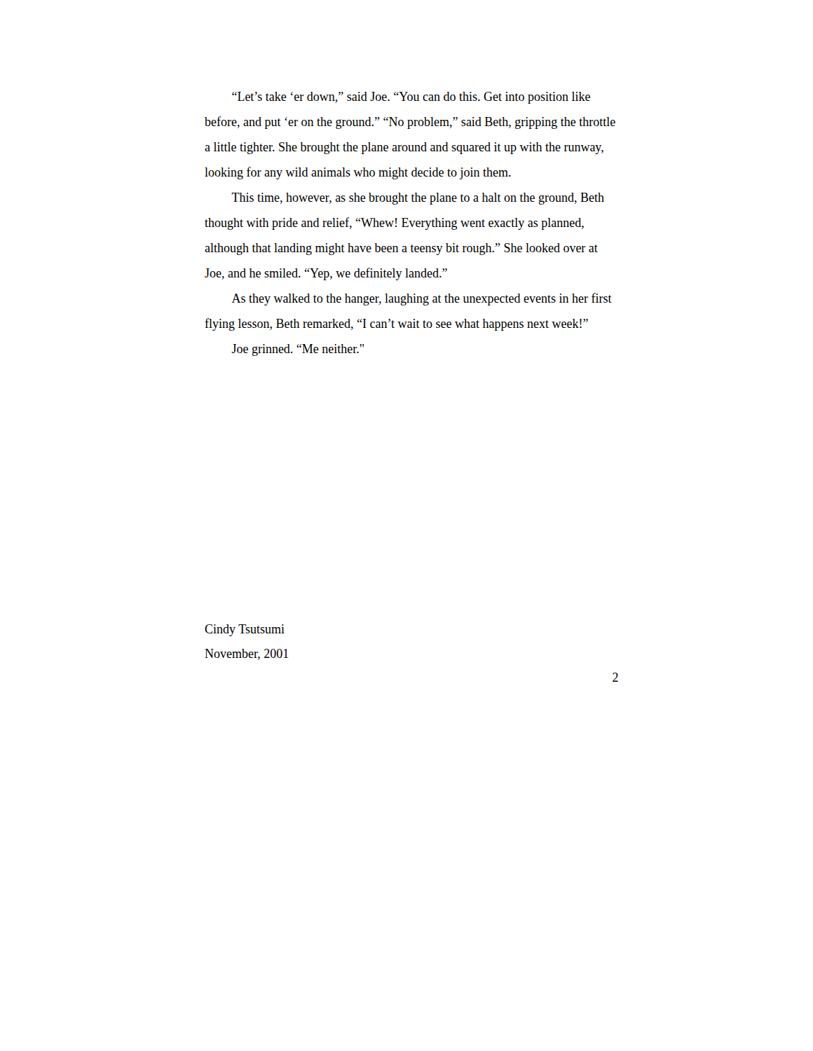“Let’s take ‘er down,” said Joe. “You can do this. Get into position like before, and put ‘er on the ground.” “No problem,” said Beth, gripping the throttle a little tighter. She brought the plane around and squared it up with the runway, looking for any wild animals who might decide to join them.
This time, however, as she brought the plane to a halt on the ground, Beth thought with pride and relief, “Whew! Everything went exactly as planned, although that landing might have been a teensy bit rough.” She looked over at Joe, and he smiled. “Yep, we definitely landed.”
As they walked to the hanger, laughing at the unexpected events in her first flying lesson, Beth remarked, “I can’t wait to see what happens next week!”
Joe grinned. “Me neither."
Cindy Tsutsumi
November, 2001
2